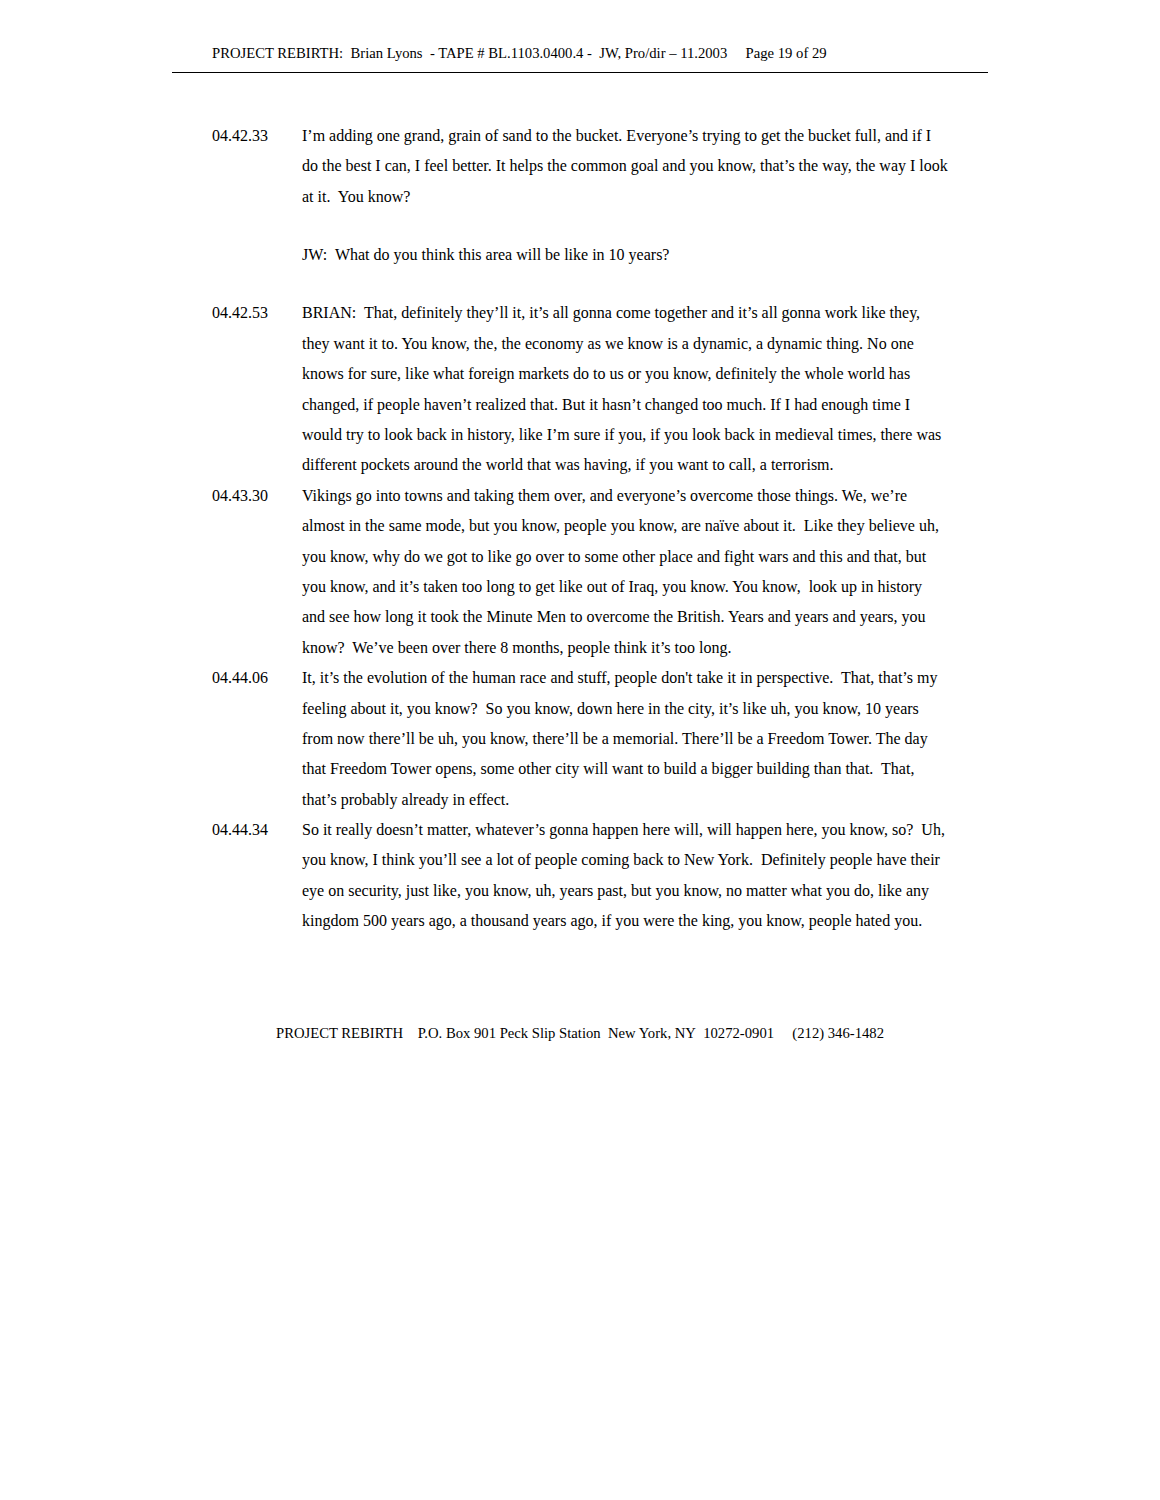PROJECT REBIRTH: Brian Lyons - TAPE # BL.1103.0400.4 - JW, Pro/dir – 11.2003 Page 19 of 29
04.42.33
I’m adding one grand, grain of sand to the bucket. Everyone’s trying to get the bucket full, and if I do the best I can, I feel better. It helps the common goal and you know, that’s the way, the way I look at it. You know?
JW: What do you think this area will be like in 10 years?
04.42.53
BRIAN: That, definitely they’ll it, it’s all gonna come together and it’s all gonna work like they, they want it to. You know, the, the economy as we know is a dynamic, a dynamic thing. No one knows for sure, like what foreign markets do to us or you know, definitely the whole world has changed, if people haven’t realized that. But it hasn’t changed too much. If I had enough time I would try to look back in history, like I’m sure if you, if you look back in medieval times, there was different pockets around the world that was having, if you want to call, a terrorism.
04.43.30
Vikings go into towns and taking them over, and everyone’s overcome those things. We, we’re almost in the same mode, but you know, people you know, are naïve about it. Like they believe uh, you know, why do we got to like go over to some other place and fight wars and this and that, but you know, and it’s taken too long to get like out of Iraq, you know. You know, look up in history and see how long it took the Minute Men to overcome the British. Years and years and years, you know? We’ve been over there 8 months, people think it’s too long.
04.44.06
It, it’s the evolution of the human race and stuff, people don't take it in perspective. That, that’s my feeling about it, you know? So you know, down here in the city, it’s like uh, you know, 10 years from now there’ll be uh, you know, there’ll be a memorial. There’ll be a Freedom Tower. The day that Freedom Tower opens, some other city will want to build a bigger building than that. That, that’s probably already in effect.
04.44.34
So it really doesn’t matter, whatever’s gonna happen here will, will happen here, you know, so? Uh, you know, I think you’ll see a lot of people coming back to New York. Definitely people have their eye on security, just like, you know, uh, years past, but you know, no matter what you do, like any kingdom 500 years ago, a thousand years ago, if you were the king, you know, people hated you.
PROJECT REBIRTH P.O. Box 901 Peck Slip Station New York, NY 10272-0901 (212) 346-1482